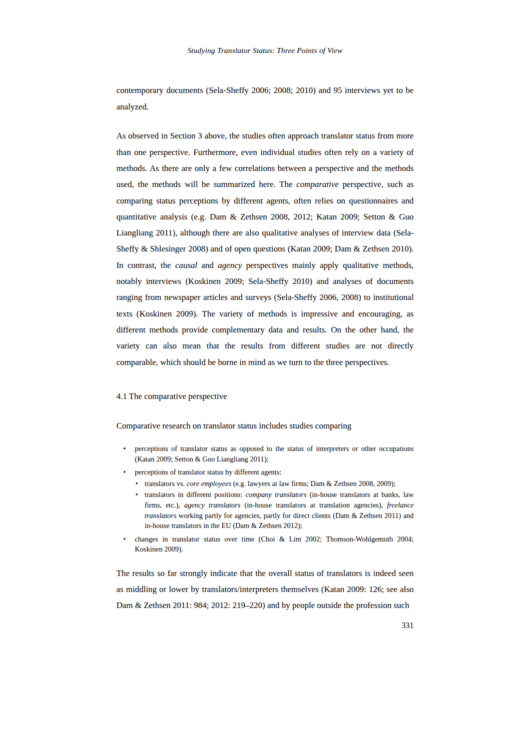Studying Translator Status: Three Points of View
contemporary documents (Sela-Sheffy 2006; 2008; 2010) and 95 interviews yet to be analyzed.
As observed in Section 3 above, the studies often approach translator status from more than one perspective. Furthermore, even individual studies often rely on a variety of methods. As there are only a few correlations between a perspective and the methods used, the methods will be summarized here. The comparative perspective, such as comparing status perceptions by different agents, often relies on questionnaires and quantitative analysis (e.g. Dam & Zethsen 2008, 2012; Katan 2009; Setton & Guo Liangliang 2011), although there are also qualitative analyses of interview data (Sela-Sheffy & Shlesinger 2008) and of open questions (Katan 2009; Dam & Zethsen 2010). In contrast, the causal and agency perspectives mainly apply qualitative methods, notably interviews (Koskinen 2009; Sela-Sheffy 2010) and analyses of documents ranging from newspaper articles and surveys (Sela-Sheffy 2006, 2008) to institutional texts (Koskinen 2009). The variety of methods is impressive and encouraging, as different methods provide complementary data and results. On the other hand, the variety can also mean that the results from different studies are not directly comparable, which should be borne in mind as we turn to the three perspectives.
4.1 The comparative perspective
Comparative research on translator status includes studies comparing
perceptions of translator status as opposed to the status of interpreters or other occupations (Katan 2009; Setton & Guo Liangliang 2011);
perceptions of translator status by different agents:
translators vs. core employees (e.g. lawyers at law firms; Dam & Zethsen 2008, 2009);
translators in different positions: company translators (in-house translators at banks, law firms, etc.), agency translators (in-house translators at translation agencies), freelance translators working partly for agencies, partly for direct clients (Dam & Zethsen 2011) and in-house translators in the EU (Dam & Zethsen 2012);
changes in translator status over time (Choi & Lim 2002; Thomson-Wohlgemuth 2004; Koskinen 2009).
The results so far strongly indicate that the overall status of translators is indeed seen as middling or lower by translators/interpreters themselves (Katan 2009: 126; see also Dam & Zethsen 2011: 984; 2012: 219–220) and by people outside the profession such
331